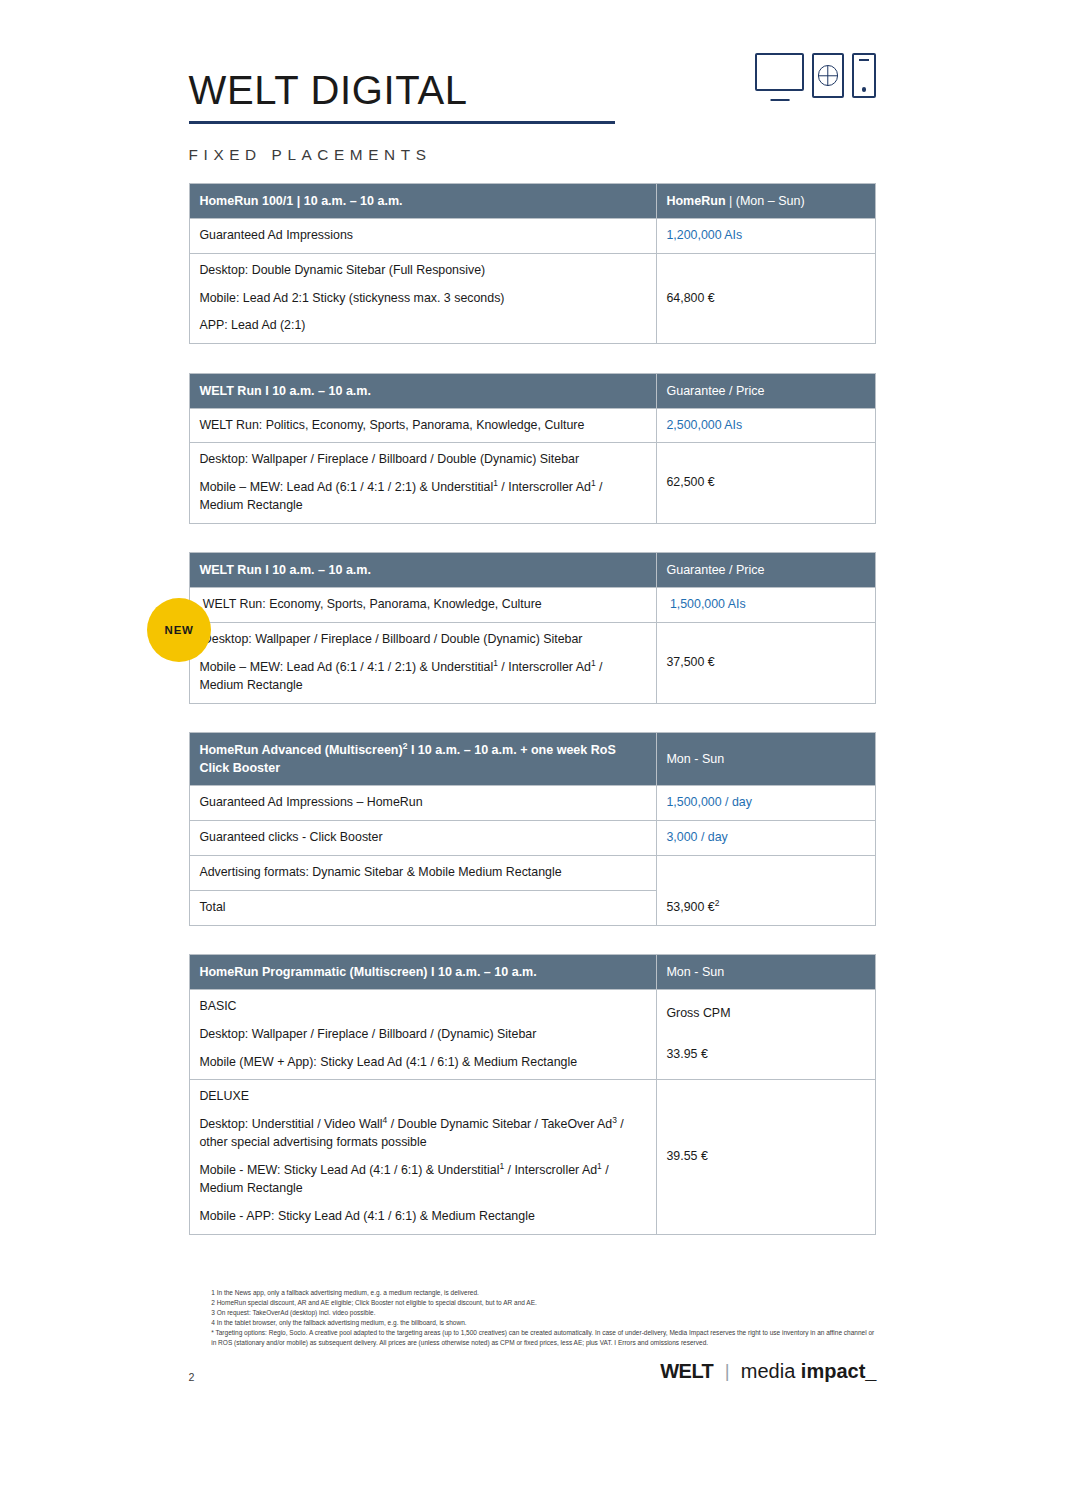WELT DIGITAL
FIXED PLACEMENTS
| HomeRun 100/1 / 10 a.m. – 10 a.m. | HomeRun / (Mon – Sun) |
| --- | --- |
| Guaranteed Ad Impressions | 1,200,000 AIs |
| Desktop: Double Dynamic Sitebar (Full Responsive) Mobile: Lead Ad 2:1 Sticky (stickyness max. 3 seconds) APP: Lead Ad (2:1) | 64,800 € |
| WELT Run I 10 a.m. – 10 a.m. | Guarantee / Price |
| --- | --- |
| WELT Run: Politics, Economy, Sports, Panorama, Knowledge, Culture | 2,500,000 AIs |
| Desktop: Wallpaper / Fireplace / Billboard / Double (Dynamic) Sitebar Mobile – MEW: Lead Ad (6:1 / 4:1 / 2:1) & Understitial 1 / Interscroller Ad 1 / Medium Rectangle | 62,500 € |
NEW
| WELT Run I 10 a.m. – 10 a.m. | Guarantee / Price |
| --- | --- |
| WELT Run: Economy, Sports, Panorama, Knowledge, Culture | 1,500,000 AIs |
| Desktop: Wallpaper / Fireplace / Billboard / Double (Dynamic) Sitebar Mobile – MEW: Lead Ad (6:1 / 4:1 / 2:1) & Understitial 1 / Interscroller Ad 1 / Medium Rectangle | 37,500 € |
| HomeRun Advanced (Multiscreen) 2 I 10 a.m. – 10 a.m. + one week RoS Click Booster | Mon - Sun |
| --- | --- |
| Guaranteed Ad Impressions – HomeRun | 1,500,000 / day |
| Guaranteed clicks - Click Booster | 3,000 / day |
| Advertising formats: Dynamic Sitebar & Mobile Medium Rectangle | 53,900 € 2 |
| Total |
| HomeRun Programmatic (Multiscreen) I 10 a.m. – 10 a.m. | Mon - Sun |
| --- | --- |
| BASIC Desktop: Wallpaper / Fireplace / Billboard / (Dynamic) Sitebar Mobile (MEW + App): Sticky Lead Ad (4:1 / 6:1) & Medium Rectangle | Gross CPM 33.95 € |
| DELUXE Desktop: Understitial / Video Wall 4 / Double Dynamic Sitebar / TakeOver Ad 3 / other special advertising formats possible Mobile - MEW: Sticky Lead Ad (4:1 / 6:1) & Understitial 1 / Interscroller Ad 1 / Medium Rectangle Mobile - APP: Sticky Lead Ad (4:1 / 6:1) & Medium Rectangle | 39.55 € |
1 In the News app, only a fallback advertising medium, e.g. a medium rectangle, is delivered.
2 HomeRun special discount, AR and AE eligible; Click Booster not eligible to special discount, but to AR and AE.
3 On request: TakeOverAd (desktop) incl. video possible.
4 In the tablet browser, only the fallback advertising medium, e.g. the billboard, is shown.
* Targeting options: Regio, Socio. A creative pool adapted to the targeting areas (up to 1,500 creatives) can be created automatically. In case of under-delivery, Media Impact reserves the right to use inventory in an affine channel or in ROS (stationary and/or mobile) as subsequent delivery. All prices are (unless otherwise noted) as CPM or fixed prices, less AE; plus VAT. I Errors and omissions reserved.
2
WELT | media impact_